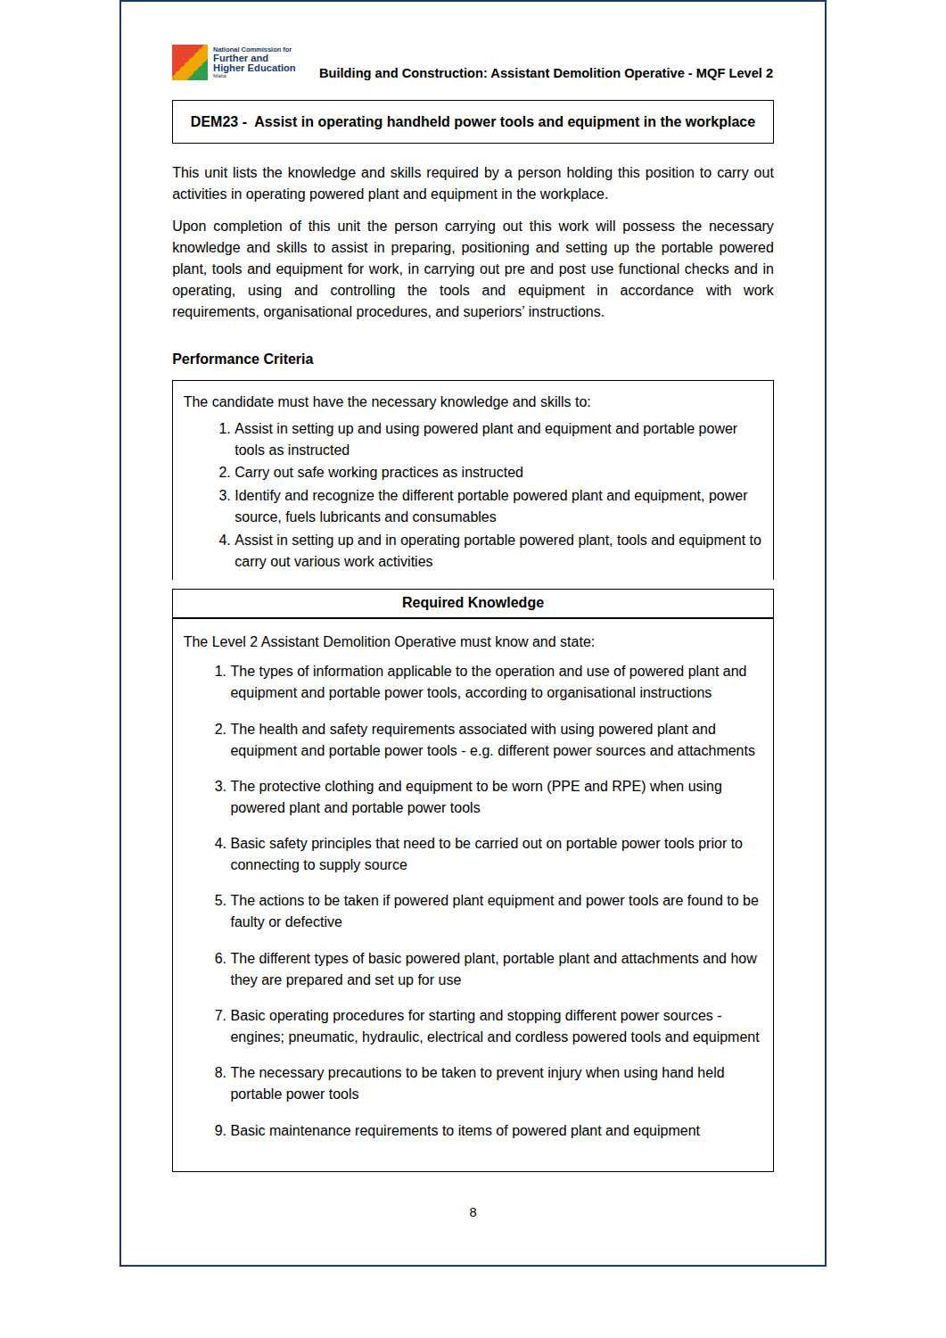National Commission for Further and Higher Education Malta
Building and Construction: Assistant Demolition Operative - MQF Level 2
DEM23 - Assist in operating handheld power tools and equipment in the workplace
This unit lists the knowledge and skills required by a person holding this position to carry out activities in operating powered plant and equipment in the workplace.
Upon completion of this unit the person carrying out this work will possess the necessary knowledge and skills to assist in preparing, positioning and setting up the portable powered plant, tools and equipment for work, in carrying out pre and post use functional checks and in operating, using and controlling the tools and equipment in accordance with work requirements, organisational procedures, and superiors’ instructions.
Performance Criteria
The candidate must have the necessary knowledge and skills to:
Assist in setting up and using powered plant and equipment and portable power tools as instructed
Carry out safe working practices as instructed
Identify and recognize the different portable powered plant and equipment, power source, fuels lubricants and consumables
Assist in setting up and in operating portable powered plant, tools and equipment to carry out various work activities
Required Knowledge
The Level 2 Assistant Demolition Operative must know and state:
The types of information applicable to the operation and use of powered plant and equipment and portable power tools, according to organisational instructions
The health and safety requirements associated with using powered plant and equipment and portable power tools - e.g. different power sources and attachments
The protective clothing and equipment to be worn (PPE and RPE) when using powered plant and portable power tools
Basic safety principles that need to be carried out on portable power tools prior to connecting to supply source
The actions to be taken if powered plant equipment and power tools are found to be faulty or defective
The different types of basic powered plant, portable plant and attachments and how they are prepared and set up for use
Basic operating procedures for starting and stopping different power sources - engines; pneumatic, hydraulic, electrical and cordless powered tools and equipment
The necessary precautions to be taken to prevent injury when using hand held portable power tools
Basic maintenance requirements to items of powered plant and equipment
8